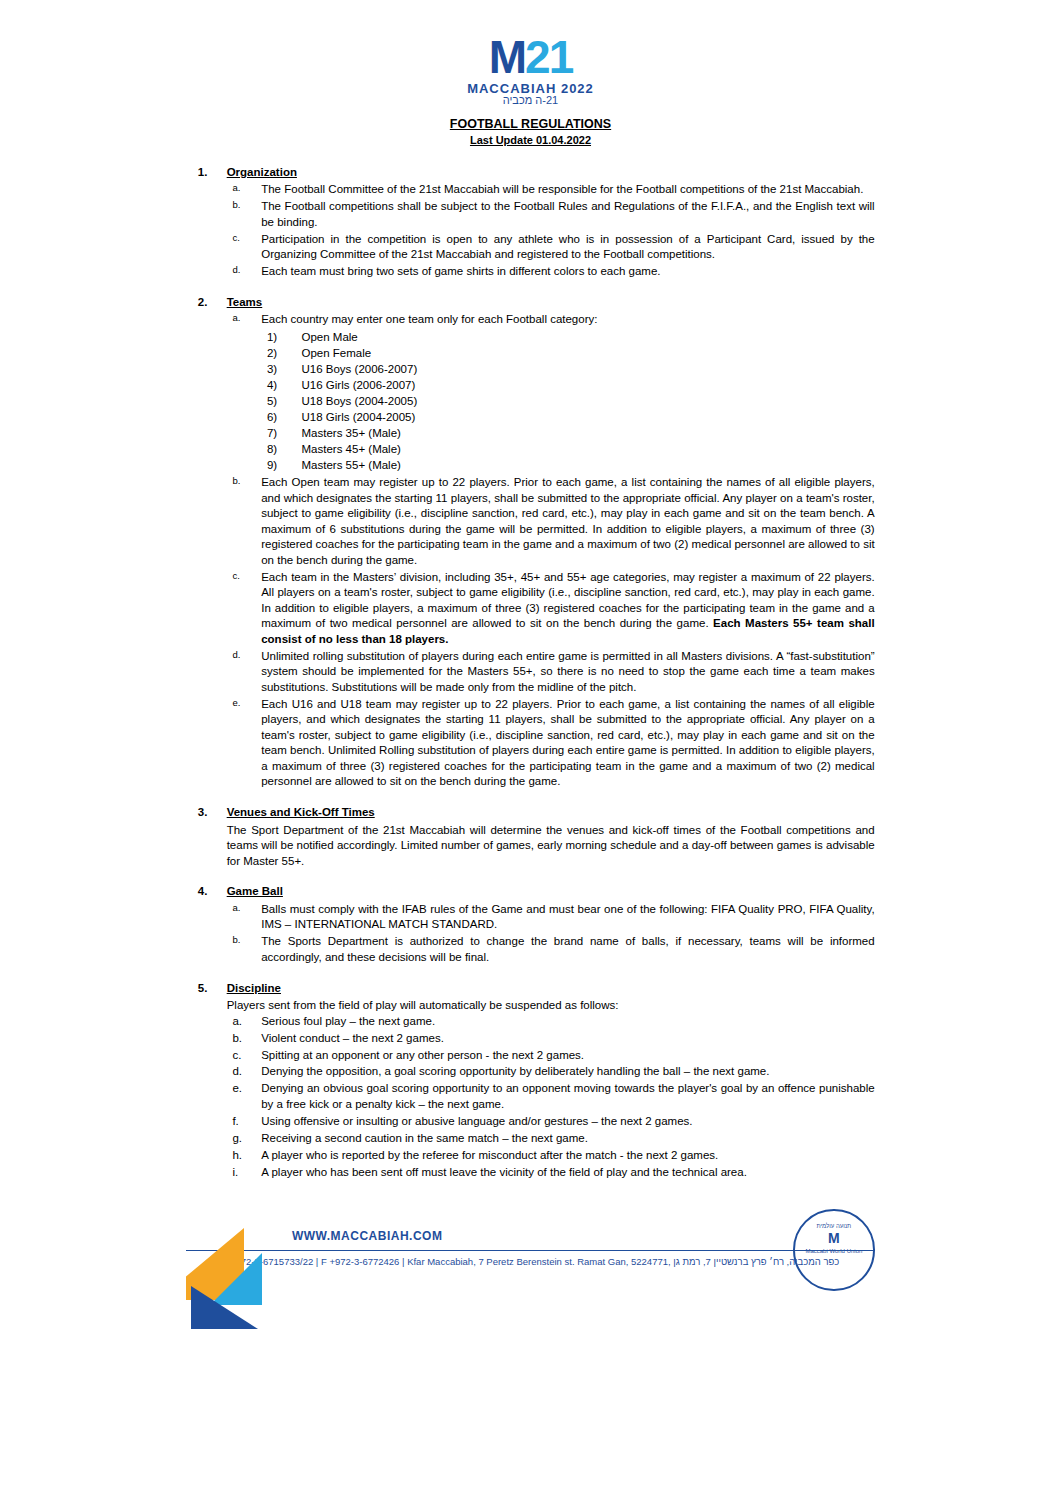M21
MACCABIAH 2022
21-ה מכביה
FOOTBALL REGULATIONS
Last Update 01.04.2022
Organization
The Football Committee of the 21st Maccabiah will be responsible for the Football competitions of the 21st Maccabiah.
The Football competitions shall be subject to the Football Rules and Regulations of the F.I.F.A., and the English text will be binding.
Participation in the competition is open to any athlete who is in possession of a Participant Card, issued by the Organizing Committee of the 21st Maccabiah and registered to the Football competitions.
Each team must bring two sets of game shirts in different colors to each game.
Teams
Each country may enter one team only for each Football category:
Open Male
Open Female
U16 Boys (2006-2007)
U16 Girls (2006-2007)
U18 Boys (2004-2005)
U18 Girls (2004-2005)
Masters 35+ (Male)
Masters 45+ (Male)
Masters 55+ (Male)
Each Open team may register up to 22 players. Prior to each game, a list containing the names of all eligible players, and which designates the starting 11 players, shall be submitted to the appropriate official. Any player on a team's roster, subject to game eligibility (i.e., discipline sanction, red card, etc.), may play in each game and sit on the team bench. A maximum of 6 substitutions during the game will be permitted. In addition to eligible players, a maximum of three (3) registered coaches for the participating team in the game and a maximum of two (2) medical personnel are allowed to sit on the bench during the game.
Each team in the Masters’ division, including 35+, 45+ and 55+ age categories, may register a maximum of 22 players. All players on a team's roster, subject to game eligibility (i.e., discipline sanction, red card, etc.), may play in each game. In addition to eligible players, a maximum of three (3) registered coaches for the participating team in the game and a maximum of two medical personnel are allowed to sit on the bench during the game. Each Masters 55+ team shall consist of no less than 18 players.
Unlimited rolling substitution of players during each entire game is permitted in all Masters divisions. A “fast-substitution” system should be implemented for the Masters 55+, so there is no need to stop the game each time a team makes substitutions. Substitutions will be made only from the midline of the pitch.
Each U16 and U18 team may register up to 22 players. Prior to each game, a list containing the names of all eligible players, and which designates the starting 11 players, shall be submitted to the appropriate official. Any player on a team's roster, subject to game eligibility (i.e., discipline sanction, red card, etc.), may play in each game and sit on the team bench. Unlimited Rolling substitution of players during each entire game is permitted. In addition to eligible players, a maximum of three (3) registered coaches for the participating team in the game and a maximum of two (2) medical personnel are allowed to sit on the bench during the game.
Venues and Kick-Off Times
The Sport Department of the 21st Maccabiah will determine the venues and kick-off times of the Football competitions and teams will be notified accordingly. Limited number of games, early morning schedule and a day-off between games is advisable for Master 55+.
Game Ball
Balls must comply with the IFAB rules of the Game and must bear one of the following: FIFA Quality PRO, FIFA Quality, IMS – INTERNATIONAL MATCH STANDARD.
The Sports Department is authorized to change the brand name of balls, if necessary, teams will be informed accordingly, and these decisions will be final.
Discipline
Players sent from the field of play will automatically be suspended as follows:
Serious foul play – the next game.
Violent conduct – the next 2 games.
Spitting at an opponent or any other person - the next 2 games.
Denying the opposition, a goal scoring opportunity by deliberately handling the ball – the next game.
Denying an obvious goal scoring opportunity to an opponent moving towards the player's goal by an offence punishable by a free kick or a penalty kick – the next game.
Using offensive or insulting or abusive language and/or gestures – the next 2 games.
Receiving a second caution in the same match – the next game.
A player who is reported by the referee for misconduct after the match - the next 2 games.
A player who has been sent off must leave the vicinity of the field of play and the technical area.
WWW.MACCABIAH.COM
T +972-3-6715733/22 | F +972-3-6772426 | Kfar Maccabiah, 7 Peretz Berenstein st. Ramat Gan, 5224771, כפר המכביה, רח׳ פרץ ברנשטיין 7, רמת גן
תנועה עולמית M Maccabi World Union